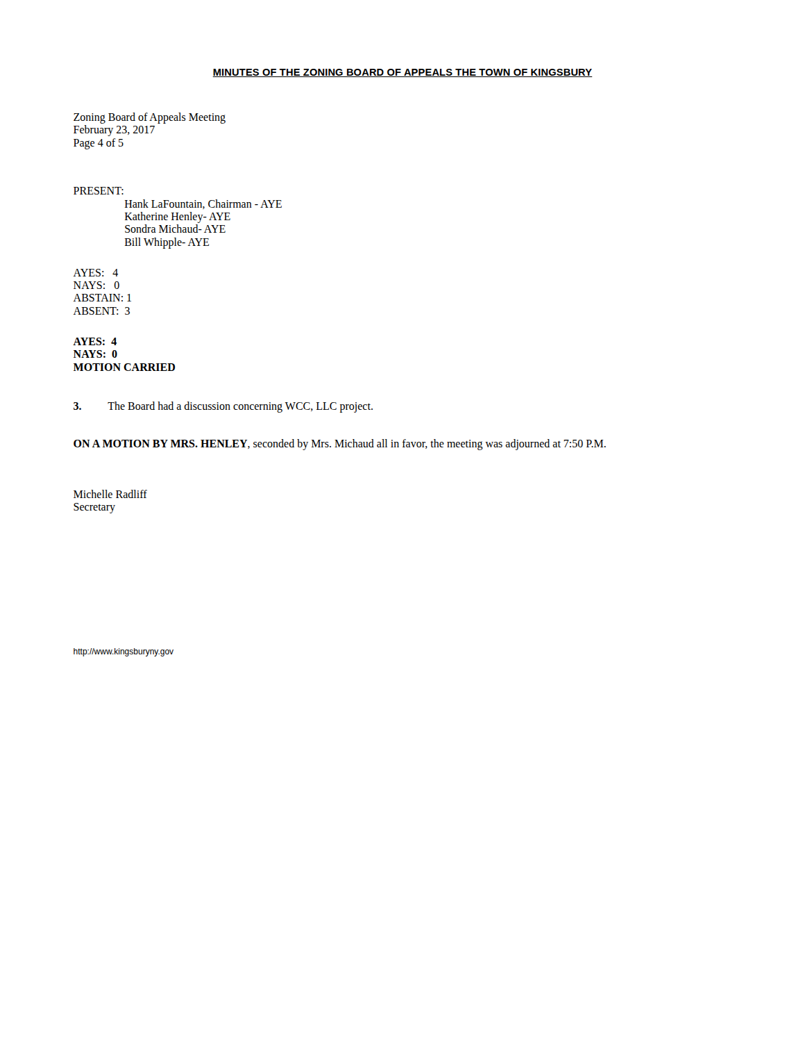MINUTES OF THE ZONING BOARD OF APPEALS THE TOWN OF KINGSBURY
Zoning Board of Appeals Meeting
February 23, 2017
Page 4 of 5
PRESENT:
Hank LaFountain, Chairman - AYE
Katherine Henley- AYE
Sondra Michaud- AYE
Bill Whipple- AYE
AYES: 4
NAYS: 0
ABSTAIN: 1
ABSENT: 3
AYES: 4
NAYS: 0
MOTION CARRIED
3.
The Board had a discussion concerning WCC, LLC project.
ON A MOTION BY MRS. HENLEY, seconded by Mrs. Michaud all in favor, the meeting was adjourned at 7:50 P.M.
Michelle Radliff
Secretary
http://www.kingsburyny.gov